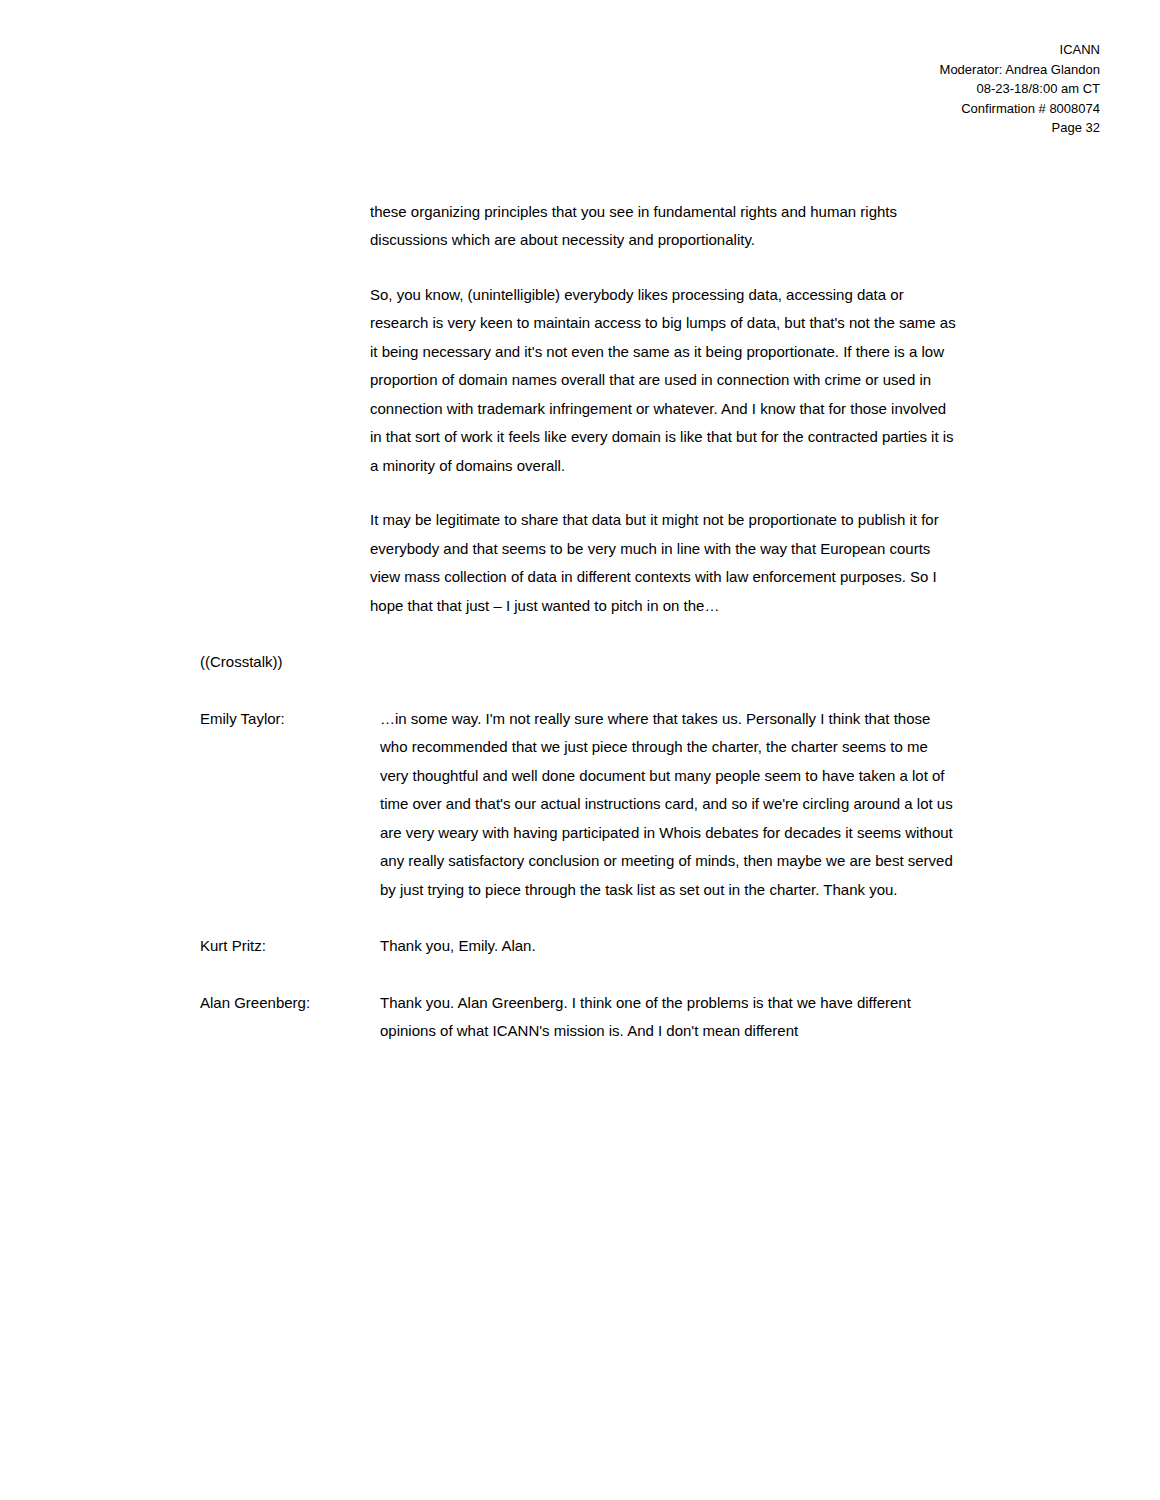ICANN
Moderator: Andrea Glandon
08-23-18/8:00 am CT
Confirmation # 8008074
Page 32
these organizing principles that you see in fundamental rights and human rights discussions which are about necessity and proportionality.
So, you know, (unintelligible) everybody likes processing data, accessing data or research is very keen to maintain access to big lumps of data, but that's not the same as it being necessary and it's not even the same as it being proportionate. If there is a low proportion of domain names overall that are used in connection with crime or used in connection with trademark infringement or whatever. And I know that for those involved in that sort of work it feels like every domain is like that but for the contracted parties it is a minority of domains overall.
It may be legitimate to share that data but it might not be proportionate to publish it for everybody and that seems to be very much in line with the way that European courts view mass collection of data in different contexts with law enforcement purposes. So I hope that that just – I just wanted to pitch in on the…
((Crosstalk))
Emily Taylor:
…in some way. I'm not really sure where that takes us. Personally I think that those who recommended that we just piece through the charter, the charter seems to me very thoughtful and well done document but many people seem to have taken a lot of time over and that's our actual instructions card, and so if we're circling around a lot us are very weary with having participated in Whois debates for decades it seems without any really satisfactory conclusion or meeting of minds, then maybe we are best served by just trying to piece through the task list as set out in the charter. Thank you.
Kurt Pritz:
Thank you, Emily. Alan.
Alan Greenberg:
Thank you. Alan Greenberg. I think one of the problems is that we have different opinions of what ICANN's mission is. And I don't mean different